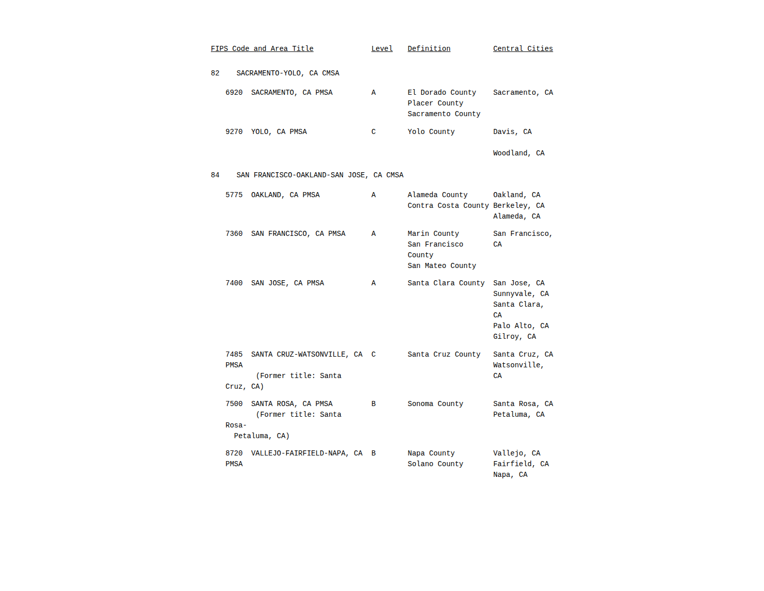| FIPS Code and Area Title | Level | Definition | Central Cities |
| --- | --- | --- | --- |
| 82 SACRAMENTO-YOLO, CA CMSA |
| 6920 SACRAMENTO, CA PMSA | A | El Dorado County Placer County Sacramento County | Sacramento, CA |
| 9270 YOLO, CA PMSA | C | Yolo County | Davis, CA Woodland, CA |
| 84 SAN FRANCISCO-OAKLAND-SAN JOSE, CA CMSA |
| 5775 OAKLAND, CA PMSA | A | Alameda County Contra Costa County | Oakland, CA Berkeley, CA Alameda, CA |
| 7360 SAN FRANCISCO, CA PMSA | A | Marin County San Francisco County San Mateo County | San Francisco, CA |
| 7400 SAN JOSE, CA PMSA | A | Santa Clara County | San Jose, CA Sunnyvale, CA Santa Clara, CA Palo Alto, CA Gilroy, CA |
| 7485 SANTA CRUZ-WATSONVILLE, CA PMSA (Former title: Santa Cruz, CA) | C | Santa Cruz County | Santa Cruz, CA Watsonville, CA |
| 7500 SANTA ROSA, CA PMSA (Former title: Santa Rosa- Petaluma, CA) | B | Sonoma County | Santa Rosa, CA Petaluma, CA |
| 8720 VALLEJO-FAIRFIELD-NAPA, CA PMSA | B | Napa County Solano County | Vallejo, CA Fairfield, CA Napa, CA |